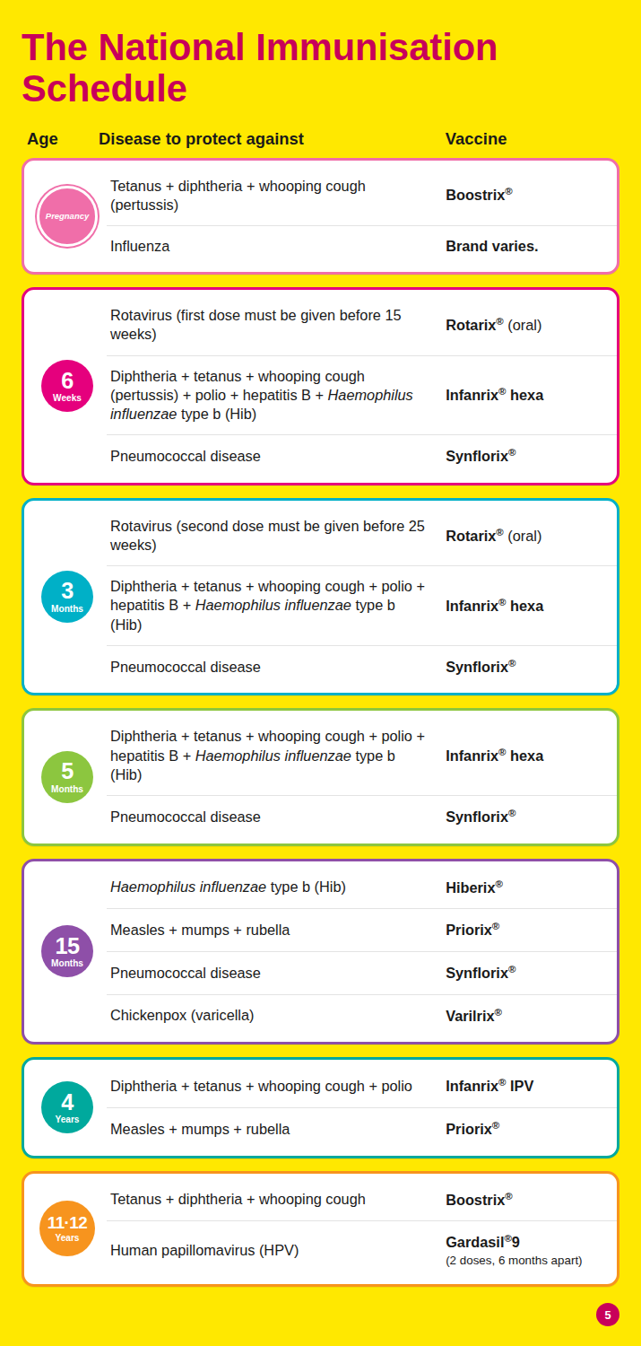The National Immunisation
Schedule
| Age | Disease to protect against | Vaccine |
| --- | --- | --- |
| Pregnancy | Tetanus + diphtheria + whooping cough (pertussis) | Boostrix ® |
| Influenza | Brand varies. |
| 6 Weeks | Rotavirus (first dose must be given before 15 weeks) | Rotarix ® (oral) |
| Diphtheria + tetanus + whooping cough (pertussis) + polio + hepatitis B + Haemophilus influenzae type b (Hib) | Infanrix ® hexa |
| Pneumococcal disease | Synflorix ® |
| 3 Months | Rotavirus (second dose must be given before 25 weeks) | Rotarix ® (oral) |
| Diphtheria + tetanus + whooping cough + polio + hepatitis B + Haemophilus influenzae type b (Hib) | Infanrix ® hexa |
| Pneumococcal disease | Synflorix ® |
| 5 Months | Diphtheria + tetanus + whooping cough + polio + hepatitis B + Haemophilus influenzae type b (Hib) | Infanrix ® hexa |
| Pneumococcal disease | Synflorix ® |
| 15 Months | Haemophilus influenzae type b (Hib) | Hiberix ® |
| Measles + mumps + rubella | Priorix ® |
| Pneumococcal disease | Synflorix ® |
| Chickenpox (varicella) | Varilrix ® |
| 4 Years | Diphtheria + tetanus + whooping cough + polio | Infanrix ® IPV |
| Measles + mumps + rubella | Priorix ® |
| 11·12 Years | Tetanus + diphtheria + whooping cough | Boostrix ® |
| Human papillomavirus (HPV) | Gardasil ® 9 (2 doses, 6 months apart) |
5